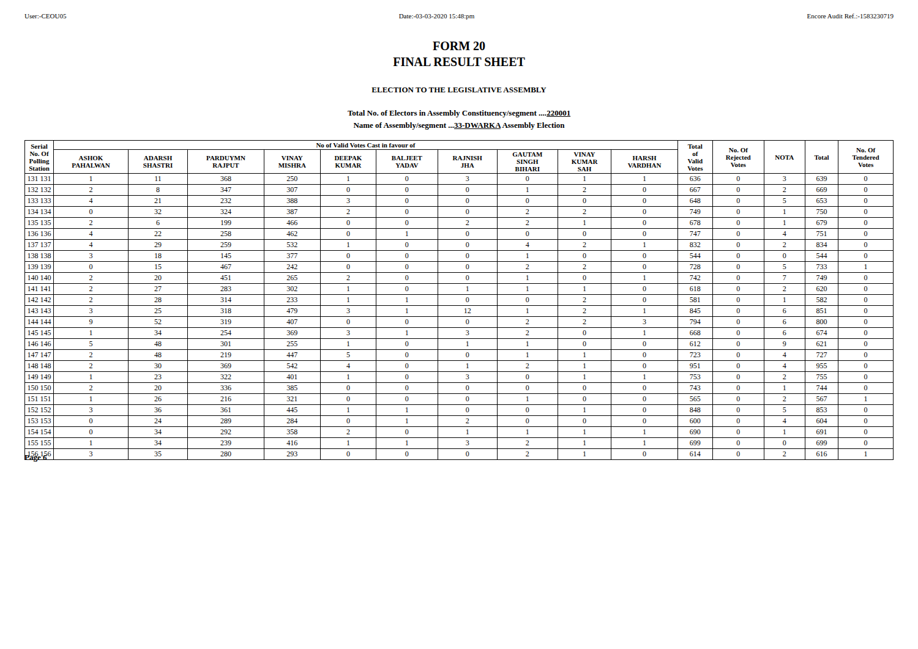User:-CEOU05 Date:-03-03-2020 15:48:pm Encore Audit Ref.:-1583230719
FORM 20
FINAL RESULT SHEET
ELECTION TO THE LEGISLATIVE ASSEMBLY
Total No. of Electors in Assembly Constituency/segment ....220001
Name of Assembly/segment ...33-DWARKA Assembly Election
| Serial No. Of Polling Station | No of Valid Votes Cast in favour of | Total of Valid Votes | No. Of Rejected Votes | NOTA | Total | No. Of Tendered Votes |
| --- | --- | --- | --- | --- | --- | --- |
| ASHOK PAHALWAN | ADARSH SHASTRI | PARDUYMN RAJPUT | VINAY MISHRA | DEEPAK KUMAR | BALJEET YADAV | RAJNISH JHA | GAUTAM SINGH BIHARI | VINAY KUMAR SAH | HARSH VARDHAN |
| 131 131 | 1 | 11 | 368 | 250 | 1 | 0 | 3 | 0 | 1 | 1 | 636 | 0 | 3 | 639 | 0 |
| 132 132 | 2 | 8 | 347 | 307 | 0 | 0 | 0 | 1 | 2 | 0 | 667 | 0 | 2 | 669 | 0 |
| 133 133 | 4 | 21 | 232 | 388 | 3 | 0 | 0 | 0 | 0 | 0 | 648 | 0 | 5 | 653 | 0 |
| 134 134 | 0 | 32 | 324 | 387 | 2 | 0 | 0 | 2 | 2 | 0 | 749 | 0 | 1 | 750 | 0 |
| 135 135 | 2 | 6 | 199 | 466 | 0 | 0 | 2 | 2 | 1 | 0 | 678 | 0 | 1 | 679 | 0 |
| 136 136 | 4 | 22 | 258 | 462 | 0 | 1 | 0 | 0 | 0 | 0 | 747 | 0 | 4 | 751 | 0 |
| 137 137 | 4 | 29 | 259 | 532 | 1 | 0 | 0 | 4 | 2 | 1 | 832 | 0 | 2 | 834 | 0 |
| 138 138 | 3 | 18 | 145 | 377 | 0 | 0 | 0 | 1 | 0 | 0 | 544 | 0 | 0 | 544 | 0 |
| 139 139 | 0 | 15 | 467 | 242 | 0 | 0 | 0 | 2 | 2 | 0 | 728 | 0 | 5 | 733 | 1 |
| 140 140 | 2 | 20 | 451 | 265 | 2 | 0 | 0 | 1 | 0 | 1 | 742 | 0 | 7 | 749 | 0 |
| 141 141 | 2 | 27 | 283 | 302 | 1 | 0 | 1 | 1 | 1 | 0 | 618 | 0 | 2 | 620 | 0 |
| 142 142 | 2 | 28 | 314 | 233 | 1 | 1 | 0 | 0 | 2 | 0 | 581 | 0 | 1 | 582 | 0 |
| 143 143 | 3 | 25 | 318 | 479 | 3 | 1 | 12 | 1 | 2 | 1 | 845 | 0 | 6 | 851 | 0 |
| 144 144 | 9 | 52 | 319 | 407 | 0 | 0 | 0 | 2 | 2 | 3 | 794 | 0 | 6 | 800 | 0 |
| 145 145 | 1 | 34 | 254 | 369 | 3 | 1 | 3 | 2 | 0 | 1 | 668 | 0 | 6 | 674 | 0 |
| 146 146 | 5 | 48 | 301 | 255 | 1 | 0 | 1 | 1 | 0 | 0 | 612 | 0 | 9 | 621 | 0 |
| 147 147 | 2 | 48 | 219 | 447 | 5 | 0 | 0 | 1 | 1 | 0 | 723 | 0 | 4 | 727 | 0 |
| 148 148 | 2 | 30 | 369 | 542 | 4 | 0 | 1 | 2 | 1 | 0 | 951 | 0 | 4 | 955 | 0 |
| 149 149 | 1 | 23 | 322 | 401 | 1 | 0 | 3 | 0 | 1 | 1 | 753 | 0 | 2 | 755 | 0 |
| 150 150 | 2 | 20 | 336 | 385 | 0 | 0 | 0 | 0 | 0 | 0 | 743 | 0 | 1 | 744 | 0 |
| 151 151 | 1 | 26 | 216 | 321 | 0 | 0 | 0 | 1 | 0 | 0 | 565 | 0 | 2 | 567 | 1 |
| 152 152 | 3 | 36 | 361 | 445 | 1 | 1 | 0 | 0 | 1 | 0 | 848 | 0 | 5 | 853 | 0 |
| 153 153 | 0 | 24 | 289 | 284 | 0 | 1 | 2 | 0 | 0 | 0 | 600 | 0 | 4 | 604 | 0 |
| 154 154 | 0 | 34 | 292 | 358 | 2 | 0 | 1 | 1 | 1 | 1 | 690 | 0 | 1 | 691 | 0 |
| 155 155 | 1 | 34 | 239 | 416 | 1 | 1 | 3 | 2 | 1 | 1 | 699 | 0 | 0 | 699 | 0 |
| 156 156 | 3 | 35 | 280 | 293 | 0 | 0 | 0 | 2 | 1 | 0 | 614 | 0 | 2 | 616 | 1 |
Page 6